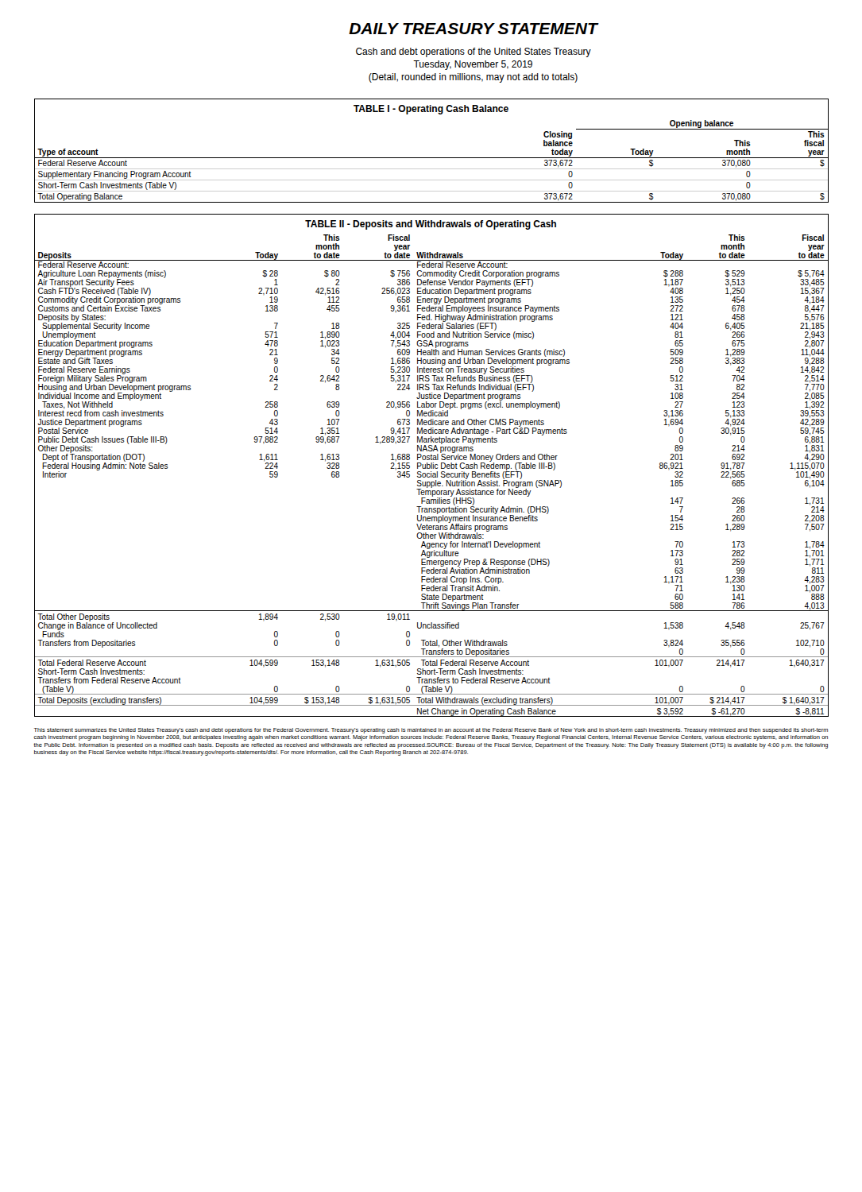DAILY TREASURY STATEMENT
Cash and debt operations of the United States Treasury
Tuesday, November 5, 2019
(Detail, rounded in millions, may not add to totals)
TABLE I - Operating Cash Balance
| Type of account | Closing balance today | Opening balance |
| --- | --- | --- |
| Today | This month | This fiscal year |
| Federal Reserve Account | 373,672 | $ | 370,080 | $ |
| Supplementary Financing Program Account | 0 | | 0 | |
| Short-Term Cash Investments (Table V) | 0 | | 0 | |
| Total Operating Balance | 373,672 | $ | 370,080 | $ |
TABLE II - Deposits and Withdrawals of Operating Cash
| Deposits | Today | This month to date | Fiscal year to date | Withdrawals | Today | This month to date | Fiscal year to date |
| --- | --- | --- | --- | --- | --- | --- | --- |
| Federal Reserve Account: | | | | Federal Reserve Account: | | | |
| Agriculture Loan Repayments (misc) | $ 28 | $ 80 | $ 756 | Commodity Credit Corporation programs | $ 288 | $ 529 | $ 5,764 |
| Air Transport Security Fees | 1 | 2 | 386 | Defense Vendor Payments (EFT) | 1,187 | 3,513 | 33,485 |
| Cash FTD's Received (Table IV) | 2,710 | 42,516 | 256,023 | Education Department programs | 408 | 1,250 | 15,367 |
| Commodity Credit Corporation programs | 19 | 112 | 658 | Energy Department programs | 135 | 454 | 4,184 |
| Customs and Certain Excise Taxes | 138 | 455 | 9,361 | Federal Employees Insurance Payments | 272 | 678 | 8,447 |
| Deposits by States: | | | | Fed. Highway Administration programs | 121 | 458 | 5,576 |
| Supplemental Security Income | 7 | 18 | 325 | Federal Salaries (EFT) | 404 | 6,405 | 21,185 |
| Unemployment | 571 | 1,890 | 4,004 | Food and Nutrition Service (misc) | 81 | 266 | 2,943 |
| Education Department programs | 478 | 1,023 | 7,543 | GSA programs | 65 | 675 | 2,807 |
| Energy Department programs | 21 | 34 | 609 | Health and Human Services Grants (misc) | 509 | 1,289 | 11,044 |
| Estate and Gift Taxes | 9 | 52 | 1,686 | Housing and Urban Development programs | 258 | 3,383 | 9,288 |
| Federal Reserve Earnings | 0 | 0 | 5,230 | Interest on Treasury Securities | 0 | 42 | 14,842 |
| Foreign Military Sales Program | 24 | 2,642 | 5,317 | IRS Tax Refunds Business (EFT) | 512 | 704 | 2,514 |
| Housing and Urban Development programs | 2 | 8 | 224 | IRS Tax Refunds Individual (EFT) | 31 | 82 | 7,770 |
| Individual Income and Employment | | | | Justice Department programs | 108 | 254 | 2,085 |
| Taxes, Not Withheld | 258 | 639 | 20,956 | Labor Dept. prgms (excl. unemployment) | 27 | 123 | 1,392 |
| Interest recd from cash investments | 0 | 0 | 0 | Medicaid | 3,136 | 5,133 | 39,553 |
| Justice Department programs | 43 | 107 | 673 | Medicare and Other CMS Payments | 1,694 | 4,924 | 42,289 |
| Postal Service | 514 | 1,351 | 9,417 | Medicare Advantage - Part C&D Payments | 0 | 30,915 | 59,745 |
| Public Debt Cash Issues (Table III-B) | 97,882 | 99,687 | 1,289,327 | Marketplace Payments | 0 | 0 | 6,881 |
| Other Deposits: | | | | NASA programs | 89 | 214 | 1,831 |
| Dept of Transportation (DOT) | 1,611 | 1,613 | 1,688 | Postal Service Money Orders and Other | 201 | 692 | 4,290 |
| Federal Housing Admin: Note Sales | 224 | 328 | 2,155 | Public Debt Cash Redemp. (Table III-B) | 86,921 | 91,787 | 1,115,070 |
| Interior | 59 | 68 | 345 | Social Security Benefits (EFT) | 32 | 22,565 | 101,490 |
| | | | | Supple. Nutrition Assist. Program (SNAP) | 185 | 685 | 6,104 |
| | | | | Temporary Assistance for Needy | | | |
| | | | | Families (HHS) | 147 | 266 | 1,731 |
| | | | | Transportation Security Admin. (DHS) | 7 | 28 | 214 |
| | | | | Unemployment Insurance Benefits | 154 | 260 | 2,208 |
| | | | | Veterans Affairs programs | 215 | 1,289 | 7,507 |
| | | | | Other Withdrawals: | | | |
| | | | | Agency for Internat'l Development | 70 | 173 | 1,784 |
| | | | | Agriculture | 173 | 282 | 1,701 |
| | | | | Emergency Prep & Response (DHS) | 91 | 259 | 1,771 |
| | | | | Federal Aviation Administration | 63 | 99 | 811 |
| | | | | Federal Crop Ins. Corp. | 1,171 | 1,238 | 4,283 |
| | | | | Federal Transit Admin. | 71 | 130 | 1,007 |
| | | | | State Department | 60 | 141 | 888 |
| | | | | Thrift Savings Plan Transfer | 588 | 786 | 4,013 |
| Total Other Deposits | 1,894 | 2,530 | 19,011 | | | | |
| Change in Balance of Uncollected | | | | Unclassified | 1,538 | 4,548 | 25,767 |
| Funds | 0 | 0 | 0 | | | | |
| Transfers from Depositaries | 0 | 0 | 0 | Total, Other Withdrawals | 3,824 | 35,556 | 102,710 |
| | | | | Transfers to Depositaries | 0 | 0 | 0 |
| Total Federal Reserve Account | 104,599 | 153,148 | 1,631,505 | Total Federal Reserve Account | 101,007 | 214,417 | 1,640,317 |
| Short-Term Cash Investments: | | | | Short-Term Cash Investments: | | | |
| Transfers from Federal Reserve Account | | | | Transfers to Federal Reserve Account | | | |
| (Table V) | 0 | 0 | 0 | (Table V) | 0 | 0 | 0 |
| Total Deposits (excluding transfers) | 104,599 | $ 153,148 | $ 1,631,505 | Total Withdrawals (excluding transfers) | 101,007 | $ 214,417 | $ 1,640,317 |
| | | | | Net Change in Operating Cash Balance | $ 3,592 | $ -61,270 | $ -8,811 |
This statement summarizes the United States Treasury's cash and debt operations for the Federal Government. Treasury's operating cash is maintained in an account at the Federal Reserve Bank of New York and in short-term cash investments. Treasury minimized and then suspended its short-term cash investment program beginning in November 2008, but anticipates investing again when market conditions warrant. Major information sources include: Federal Reserve Banks, Treasury Regional Financial Centers, Internal Revenue Service Centers, various electronic systems, and information on the Public Debt. Information is presented on a modified cash basis. Deposits are reflected as received and withdrawals are reflected as processed.SOURCE: Bureau of the Fiscal Service, Department of the Treasury. Note: The Daily Treasury Statement (DTS) is available by 4:00 p.m. the following business day on the Fiscal Service website https://fiscal.treasury.gov/reports-statements/dts/. For more information, call the Cash Reporting Branch at 202-874-9789.